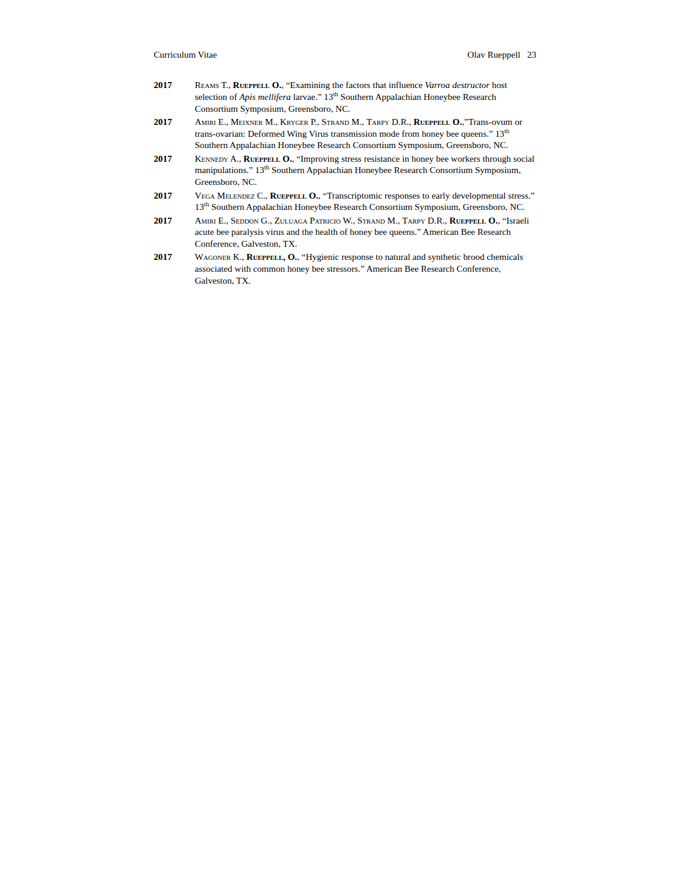Curriculum Vitae
Olav Rueppell 23
2017
Reams T., Rueppell O., “Examining the factors that influence Varroa destructor host selection of Apis mellifera larvae.” 13th Southern Appalachian Honeybee Research Consortium Symposium, Greensboro, NC.
2017
Amiri E., Meixner M., Kryger P., Strand M., Tarpy D.R., Rueppell O.,”Trans-ovum or trans-ovarian: Deformed Wing Virus transmission mode from honey bee queens.” 13th Southern Appalachian Honeybee Research Consortium Symposium, Greensboro, NC.
2017
Kennedy A., Rueppell O., “Improving stress resistance in honey bee workers through social manipulations.” 13th Southern Appalachian Honeybee Research Consortium Symposium, Greensboro, NC.
2017
Vega Melendez C., Rueppell O., “Transcriptomic responses to early developmental stress.” 13th Southern Appalachian Honeybee Research Consortium Symposium, Greensboro, NC.
2017
Amiri E., Seddon G., Zuluaga Patricio W., Strand M., Tarpy D.R., Rueppell O., “Israeli acute bee paralysis virus and the health of honey bee queens.” American Bee Research Conference, Galveston, TX.
2017
Wagoner K., Rueppell, O., “Hygienic response to natural and synthetic brood chemicals associated with common honey bee stressors.” American Bee Research Conference, Galveston, TX.